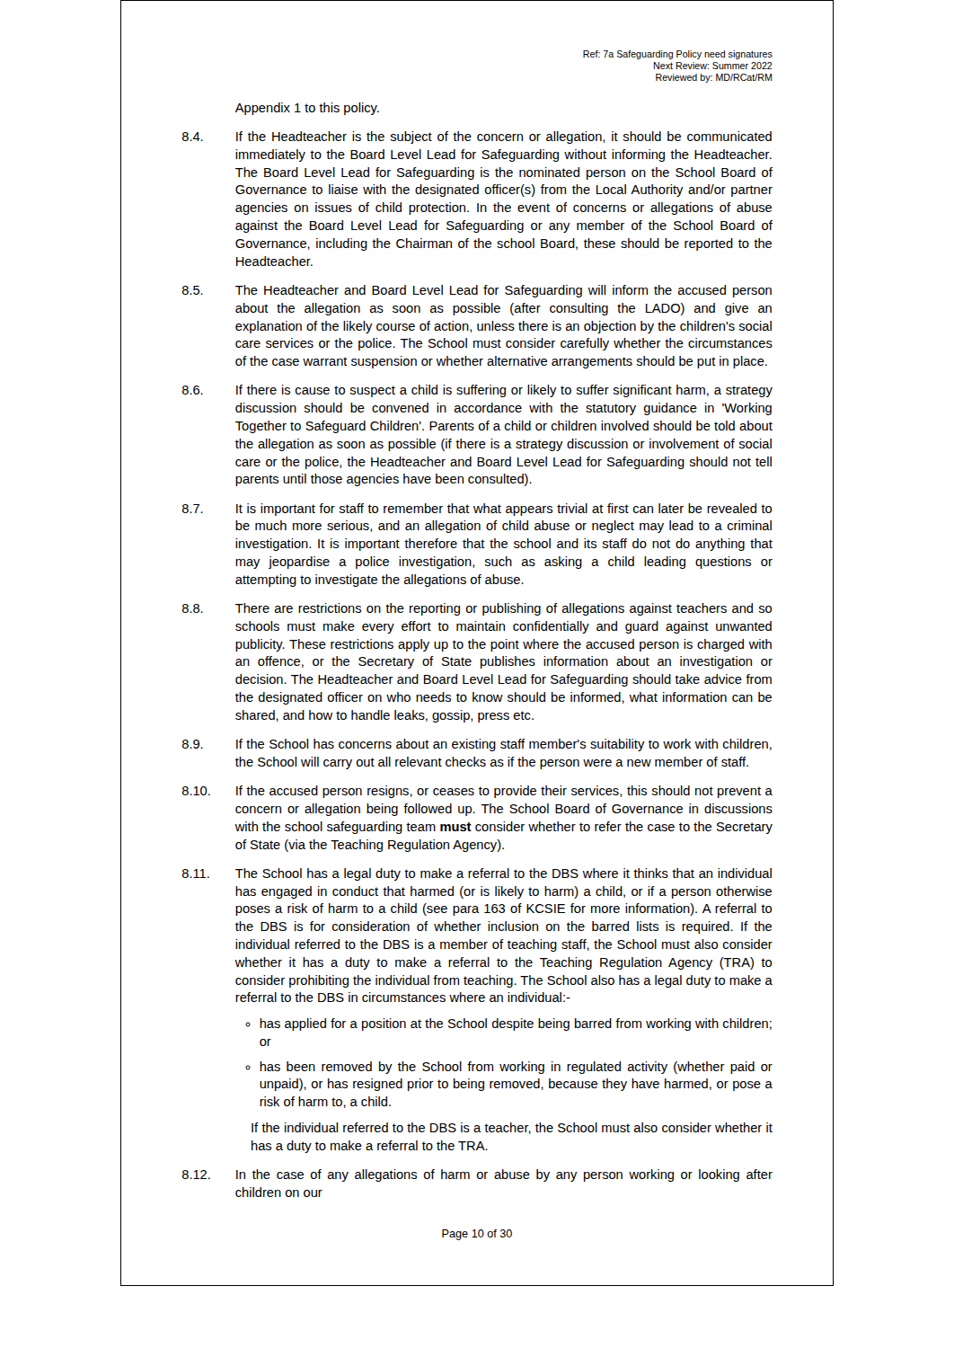Ref: 7a Safeguarding Policy need signatures
Next Review: Summer 2022
Reviewed by: MD/RCat/RM
Appendix 1 to this policy.
8.4. If the Headteacher is the subject of the concern or allegation, it should be communicated immediately to the Board Level Lead for Safeguarding without informing the Headteacher. The Board Level Lead for Safeguarding is the nominated person on the School Board of Governance to liaise with the designated officer(s) from the Local Authority and/or partner agencies on issues of child protection. In the event of concerns or allegations of abuse against the Board Level Lead for Safeguarding or any member of the School Board of Governance, including the Chairman of the school Board, these should be reported to the Headteacher.
8.5. The Headteacher and Board Level Lead for Safeguarding will inform the accused person about the allegation as soon as possible (after consulting the LADO) and give an explanation of the likely course of action, unless there is an objection by the children's social care services or the police. The School must consider carefully whether the circumstances of the case warrant suspension or whether alternative arrangements should be put in place.
8.6. If there is cause to suspect a child is suffering or likely to suffer significant harm, a strategy discussion should be convened in accordance with the statutory guidance in 'Working Together to Safeguard Children'. Parents of a child or children involved should be told about the allegation as soon as possible (if there is a strategy discussion or involvement of social care or the police, the Headteacher and Board Level Lead for Safeguarding should not tell parents until those agencies have been consulted).
8.7. It is important for staff to remember that what appears trivial at first can later be revealed to be much more serious, and an allegation of child abuse or neglect may lead to a criminal investigation. It is important therefore that the school and its staff do not do anything that may jeopardise a police investigation, such as asking a child leading questions or attempting to investigate the allegations of abuse.
8.8. There are restrictions on the reporting or publishing of allegations against teachers and so schools must make every effort to maintain confidentially and guard against unwanted publicity. These restrictions apply up to the point where the accused person is charged with an offence, or the Secretary of State publishes information about an investigation or decision. The Headteacher and Board Level Lead for Safeguarding should take advice from the designated officer on who needs to know should be informed, what information can be shared, and how to handle leaks, gossip, press etc.
8.9. If the School has concerns about an existing staff member's suitability to work with children, the School will carry out all relevant checks as if the person were a new member of staff.
8.10. If the accused person resigns, or ceases to provide their services, this should not prevent a concern or allegation being followed up. The School Board of Governance in discussions with the school safeguarding team must consider whether to refer the case to the Secretary of State (via the Teaching Regulation Agency).
8.11. The School has a legal duty to make a referral to the DBS where it thinks that an individual has engaged in conduct that harmed (or is likely to harm) a child, or if a person otherwise poses a risk of harm to a child (see para 163 of KCSIE for more information). A referral to the DBS is for consideration of whether inclusion on the barred lists is required. If the individual referred to the DBS is a member of teaching staff, the School must also consider whether it has a duty to make a referral to the Teaching Regulation Agency (TRA) to consider prohibiting the individual from teaching. The School also has a legal duty to make a referral to the DBS in circumstances where an individual:-
has applied for a position at the School despite being barred from working with children; or
has been removed by the School from working in regulated activity (whether paid or unpaid), or has resigned prior to being removed, because they have harmed, or pose a risk of harm to, a child.
If the individual referred to the DBS is a teacher, the School must also consider whether it has a duty to make a referral to the TRA.
8.12. In the case of any allegations of harm or abuse by any person working or looking after children on our
Page 10 of 30